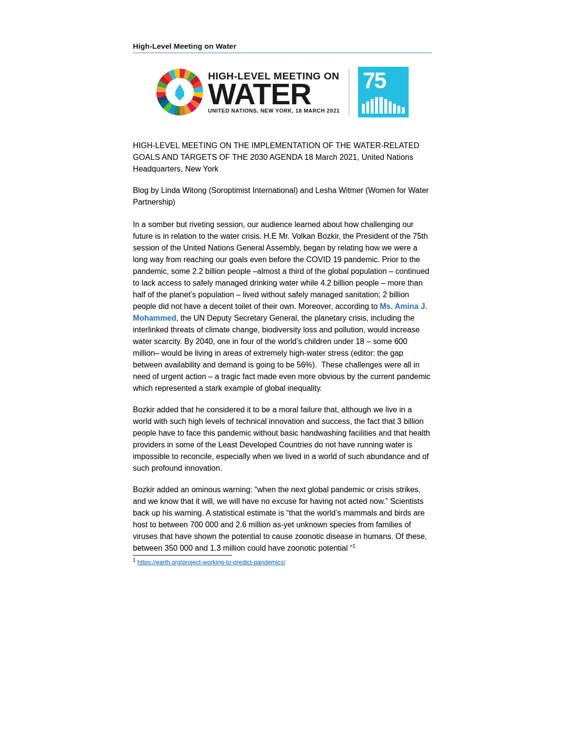High-Level Meeting on Water
HIGH-LEVEL MEETING ON WATER UNITED NATIONS, NEW YORK, 18 MARCH 2021
75
HIGH-LEVEL MEETING ON THE IMPLEMENTATION OF THE WATER-RELATED GOALS AND TARGETS OF THE 2030 AGENDA 18 March 2021, United Nations Headquarters, New York
Blog by Linda Witong (Soroptimist International) and Lesha Witmer (Women for Water Partnership)
In a somber but riveting session, our audience learned about how challenging our future is in relation to the water crisis. H.E Mr. Volkan Bozkir, the President of the 75th session of the United Nations General Assembly, began by relating how we were a long way from reaching our goals even before the COVID 19 pandemic. Prior to the pandemic, some 2.2 billion people –almost a third of the global population – continued to lack access to safely managed drinking water while 4.2 billion people – more than half of the planet’s population – lived without safely managed sanitation; 2 billion people did not have a decent toilet of their own. Moreover, according to Ms. Amina J. Mohammed, the UN Deputy Secretary General, the planetary crisis, including the interlinked threats of climate change, biodiversity loss and pollution, would increase water scarcity. By 2040, one in four of the world’s children under 18 – some 600 million– would be living in areas of extremely high-water stress (editor: the gap between availability and demand is going to be 56%). These challenges were all in need of urgent action – a tragic fact made even more obvious by the current pandemic which represented a stark example of global inequality.
Bozkir added that he considered it to be a moral failure that, although we live in a world with such high levels of technical innovation and success, the fact that 3 billion people have to face this pandemic without basic handwashing facilities and that health providers in some of the Least Developed Countries do not have running water is impossible to reconcile, especially when we lived in a world of such abundance and of such profound innovation.
Bozkir added an ominous warning: “when the next global pandemic or crisis strikes, and we know that it will, we will have no excuse for having not acted now.” Scientists back up his warning. A statistical estimate is “that the world’s mammals and birds are host to between 700 000 and 2.6 million as-yet unknown species from families of viruses that have shown the potential to cause zoonotic disease in humans. Of these, between 350 000 and 1.3 million could have zoonotic potential “1
1 https://earth.org/project-working-to-predict-pandemics/